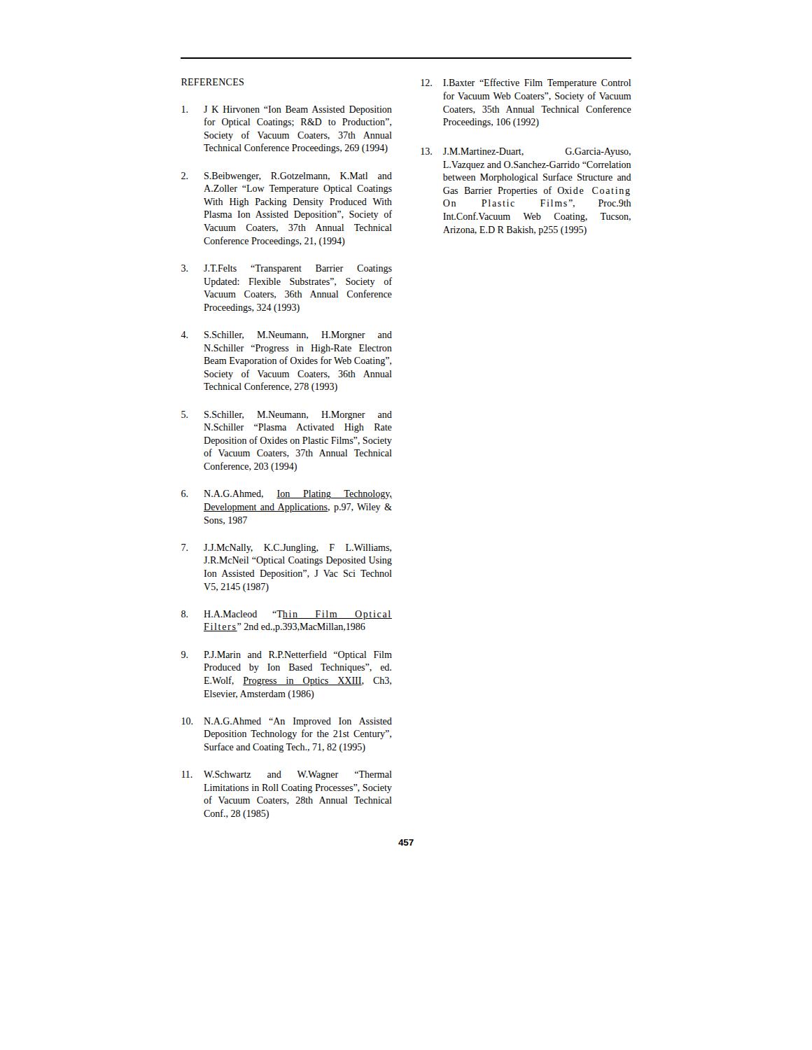References
1. J K Hirvonen “Ion Beam Assisted Deposition for Optical Coatings; R&D to Production”, Society of Vacuum Coaters, 37th Annual Technical Conference Proceedings, 269 (1994)
2. S.Beibwenger, R.Gotzelmann, K.Matl and A.Zoller “Low Temperature Optical Coatings With High Packing Density Produced With Plasma Ion Assisted Deposition”, Society of Vacuum Coaters, 37th Annual Technical Conference Proceedings, 21, (1994)
3. J.T.Felts “Transparent Barrier Coatings Updated: Flexible Substrates”, Society of Vacuum Coaters, 36th Annual Conference Proceedings, 324 (1993)
4. S.Schiller, M.Neumann, H.Morgner and N.Schiller “Progress in High-Rate Electron Beam Evaporation of Oxides for Web Coating”, Society of Vacuum Coaters, 36th Annual Technical Conference, 278 (1993)
5. S.Schiller, M.Neumann, H.Morgner and N.Schiller “Plasma Activated High Rate Deposition of Oxides on Plastic Films”, Society of Vacuum Coaters, 37th Annual Technical Conference, 203 (1994)
6. N.A.G.Ahmed, Ion Plating Technology, Development and Applications, p.97, Wiley & Sons, 1987
7. J.J.McNally, K.C.Jungling, F L.Williams, J.R.McNeil “Optical Coatings Deposited Using Ion Assisted Deposition”, J Vac Sci Technol V5, 2145 (1987)
8. H.A.Macleod “Thin Film Optical Filters” 2nd ed.,p.393,MacMillan,1986
9. P.J.Marin and R.P.Netterfield “Optical Film Produced by Ion Based Techniques”, ed. E.Wolf, Progress in Optics XXIII, Ch3, Elsevier, Amsterdam (1986)
10. N.A.G.Ahmed “An Improved Ion Assisted Deposition Technology for the 21st Century”, Surface and Coating Tech., 71, 82 (1995)
11. W.Schwartz and W.Wagner “Thermal Limitations in Roll Coating Processes”, Society of Vacuum Coaters, 28th Annual Technical Conf., 28 (1985)
12. I.Baxter “Effective Film Temperature Control for Vacuum Web Coaters”, Society of Vacuum Coaters, 35th Annual Technical Conference Proceedings, 106 (1992)
13. J.M.Martinez-Duart, G.Garcia-Ayuso, L.Vazquez and O.Sanchez-Garrido “Correlation between Morphological Surface Structure and Gas Barrier Properties of Oxide Coating On Plastic Films”, Proc.9th Int.Conf.Vacuum Web Coating, Tucson, Arizona, E.D R Bakish, p255 (1995)
457